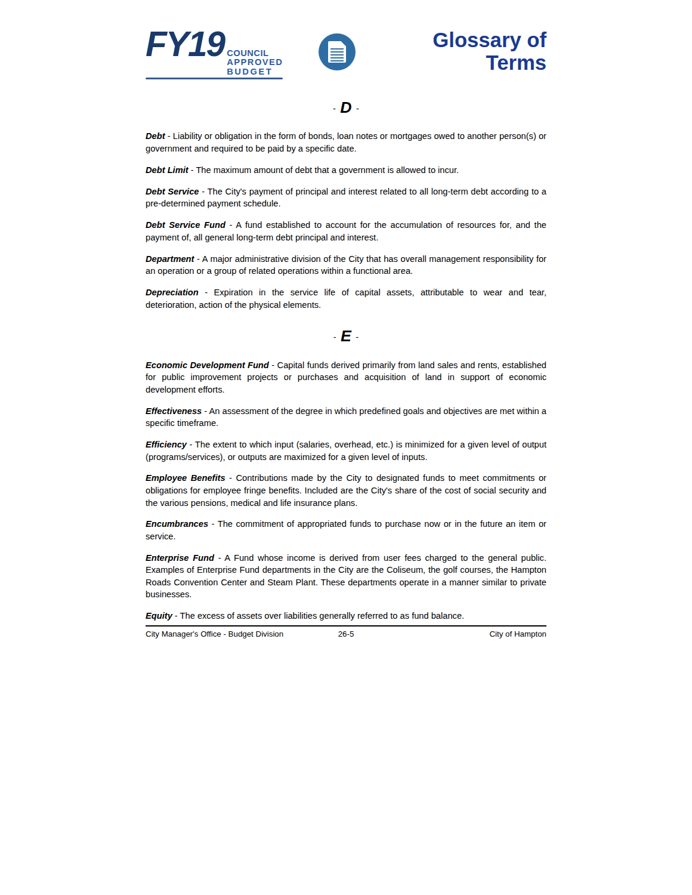FY19 COUNCIL
APPROVED
BUDGET
Glossary of
Terms
- D -
Debt - Liability or obligation in the form of bonds, loan notes or mortgages owed to another person(s) or government and required to be paid by a specific date.
Debt Limit - The maximum amount of debt that a government is allowed to incur.
Debt Service - The City's payment of principal and interest related to all long-term debt according to a pre-determined payment schedule.
Debt Service Fund - A fund established to account for the accumulation of resources for, and the payment of, all general long-term debt principal and interest.
Department - A major administrative division of the City that has overall management responsibility for an operation or a group of related operations within a functional area.
Depreciation - Expiration in the service life of capital assets, attributable to wear and tear, deterioration, action of the physical elements.
- E -
Economic Development Fund - Capital funds derived primarily from land sales and rents, established for public improvement projects or purchases and acquisition of land in support of economic development efforts.
Effectiveness - An assessment of the degree in which predefined goals and objectives are met within a specific timeframe.
Efficiency - The extent to which input (salaries, overhead, etc.) is minimized for a given level of output (programs/services), or outputs are maximized for a given level of inputs.
Employee Benefits - Contributions made by the City to designated funds to meet commitments or obligations for employee fringe benefits. Included are the City's share of the cost of social security and the various pensions, medical and life insurance plans.
Encumbrances - The commitment of appropriated funds to purchase now or in the future an item or service.
Enterprise Fund - A Fund whose income is derived from user fees charged to the general public. Examples of Enterprise Fund departments in the City are the Coliseum, the golf courses, the Hampton Roads Convention Center and Steam Plant. These departments operate in a manner similar to private businesses.
Equity - The excess of assets over liabilities generally referred to as fund balance.
City Manager's Office - Budget Division 26-5 City of Hampton